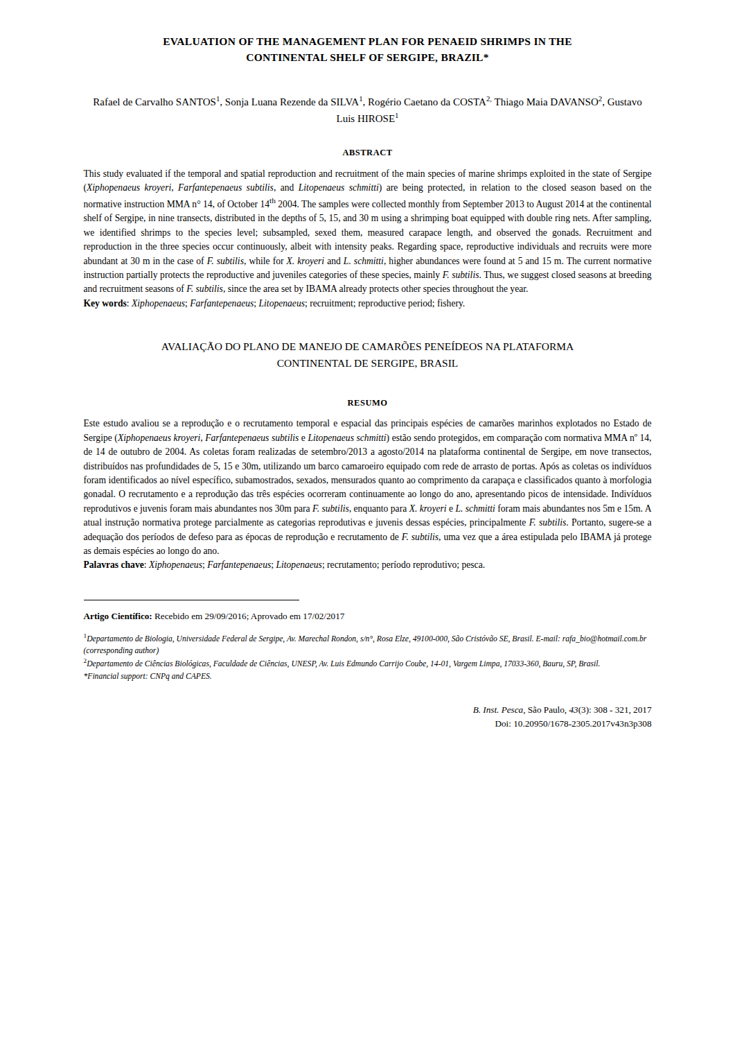Evaluation of the management plan for penaeid shrimps in the
continental shelf of Sergipe, Brazil*
Rafael de Carvalho SANTOS1, Sonja Luana Rezende da SILVA1, Rogério Caetano da COSTA2, Thiago Maia DAVANSO2, Gustavo Luis HIROSE1
Abstract
This study evaluated if the temporal and spatial reproduction and recruitment of the main species of marine shrimps exploited in the state of Sergipe (Xiphopenaeus kroyeri, Farfantepenaeus subtilis, and Litopenaeus schmitti) are being protected, in relation to the closed season based on the normative instruction MMA n° 14, of October 14th 2004. The samples were collected monthly from September 2013 to August 2014 at the continental shelf of Sergipe, in nine transects, distributed in the depths of 5, 15, and 30 m using a shrimping boat equipped with double ring nets. After sampling, we identified shrimps to the species level; subsampled, sexed them, measured carapace length, and observed the gonads. Recruitment and reproduction in the three species occur continuously, albeit with intensity peaks. Regarding space, reproductive individuals and recruits were more abundant at 30 m in the case of F. subtilis, while for X. kroyeri and L. schmitti, higher abundances were found at 5 and 15 m. The current normative instruction partially protects the reproductive and juveniles categories of these species, mainly F. subtilis. Thus, we suggest closed seasons at breeding and recruitment seasons of F. subtilis, since the area set by IBAMA already protects other species throughout the year.
Key words: Xiphopenaeus; Farfantepenaeus; Litopenaeus; recruitment; reproductive period; fishery.
Avaliação do plano de manejo de camarões peneídeos na plataforma
continental de Sergipe, Brasil
Resumo
Este estudo avaliou se a reprodução e o recrutamento temporal e espacial das principais espécies de camarões marinhos explotados no Estado de Sergipe (Xiphopenaeus kroyeri, Farfantepenaeus subtilis e Litopenaeus schmitti) estão sendo protegidos, em comparação com normativa MMA nº 14, de 14 de outubro de 2004. As coletas foram realizadas de setembro/2013 a agosto/2014 na plataforma continental de Sergipe, em nove transectos, distribuídos nas profundidades de 5, 15 e 30m, utilizando um barco camaroeiro equipado com rede de arrasto de portas. Após as coletas os indivíduos foram identificados ao nível específico, subamostrados, sexados, mensurados quanto ao comprimento da carapaça e classificados quanto à morfologia gonadal. O recrutamento e a reprodução das três espécies ocorreram continuamente ao longo do ano, apresentando picos de intensidade. Indivíduos reprodutivos e juvenis foram mais abundantes nos 30m para F. subtilis, enquanto para X. kroyeri e L. schmitti foram mais abundantes nos 5m e 15m. A atual instrução normativa protege parcialmente as categorias reprodutivas e juvenis dessas espécies, principalmente F. subtilis. Portanto, sugere-se a adequação dos períodos de defeso para as épocas de reprodução e recrutamento de F. subtilis, uma vez que a área estipulada pelo IBAMA já protege as demais espécies ao longo do ano.
Palavras chave: Xiphopenaeus; Farfantepenaeus; Litopenaeus; recrutamento; período reprodutivo; pesca.
Artigo Científico: Recebido em 29/09/2016; Aprovado em 17/02/2017
1Departamento de Biologia, Universidade Federal de Sergipe, Av. Marechal Rondon, s/n°, Rosa Elze, 49100-000, São Cristóvão SE, Brasil. E-mail: rafa_bio@hotmail.com.br (corresponding author)
2Departamento de Ciências Biológicas, Faculdade de Ciências, UNESP, Av. Luis Edmundo Carrijo Coube, 14-01, Vargem Limpa, 17033-360, Bauru, SP, Brasil.
*Financial support: CNPq and CAPES.
B. Inst. Pesca, São Paulo, 43(3): 308 - 321, 2017
Doi: 10.20950/1678-2305.2017v43n3p308